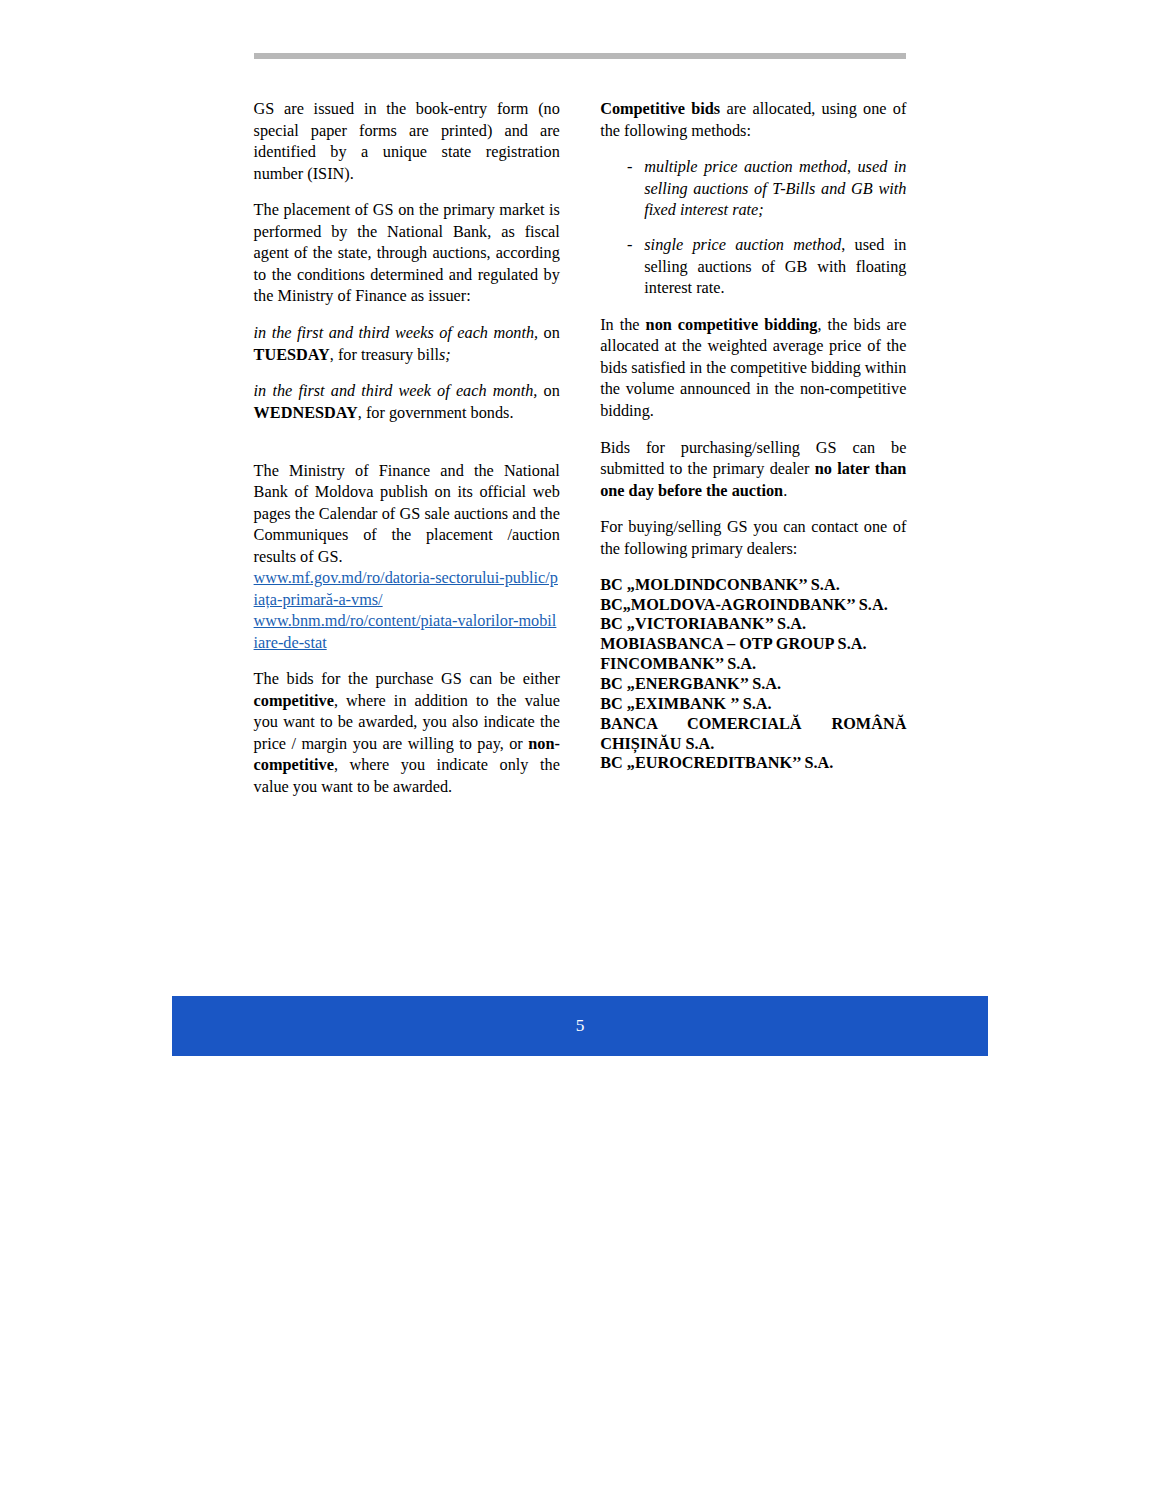GS are issued in the book-entry form (no special paper forms are printed) and are identified by a unique state registration number (ISIN).
The placement of GS on the primary market is performed by the National Bank, as fiscal agent of the state, through auctions, according to the conditions determined and regulated by the Ministry of Finance as issuer:
in the first and third weeks of each month, on TUESDAY, for treasury bills;
in the first and third week of each month, on WEDNESDAY, for government bonds.
The Ministry of Finance and the National Bank of Moldova publish on its official web pages the Calendar of GS sale auctions and the Communiques of the placement /auction results of GS.
www.mf.gov.md/ro/datoria-sectorului-public/piața-primară-a-vms/
www.bnm.md/ro/content/piata-valorilor-mobiliare-de-stat
The bids for the purchase GS can be either competitive, where in addition to the value you want to be awarded, you also indicate the price / margin you are willing to pay, or non-competitive, where you indicate only the value you want to be awarded.
Competitive bids are allocated, using one of the following methods:
multiple price auction method, used in selling auctions of T-Bills and GB with fixed interest rate;
single price auction method, used in selling auctions of GB with floating interest rate.
In the non competitive bidding, the bids are allocated at the weighted average price of the bids satisfied in the competitive bidding within the volume announced in the non-competitive bidding.
Bids for purchasing/selling GS can be submitted to the primary dealer no later than one day before the auction.
For buying/selling GS you can contact one of the following primary dealers:
BC „MOLDINDCONBANK’’ S.A.
BC„MOLDOVA-AGROINDBANK’’ S.A.
BC „VICTORIABANK’’ S.A.
MOBIASBANCA – OTP GROUP S.A.
FINCOMBANK’’ S.A.
BC „ENERGBANK’’ S.A.
BC „EXIMBANK ’’ S.A.
BANCA COMERCIALĂ ROMÂNĂ CHIȘINĂU S.A.
BC „EUROCREDITBANK’’ S.A.
5